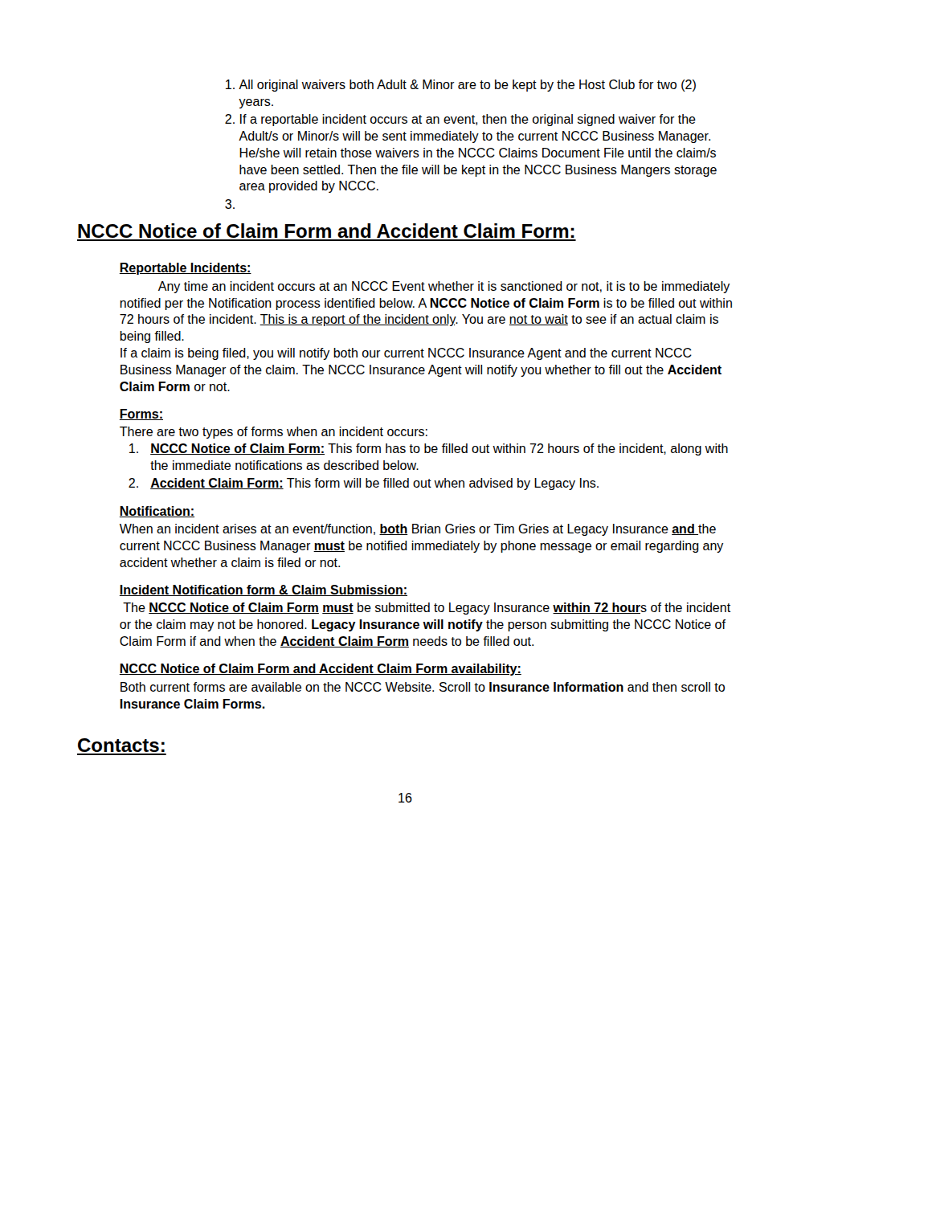All original waivers both Adult & Minor are to be kept by the Host Club for two (2) years.
If a reportable incident occurs at an event, then the original signed waiver for the Adult/s or Minor/s will be sent immediately to the current NCCC Business Manager. He/she will retain those waivers in the NCCC Claims Document File until the claim/s have been settled. Then the file will be kept in the NCCC Business Mangers storage area provided by NCCC.
NCCC Notice of Claim Form and Accident Claim Form:
Reportable Incidents:
Any time an incident occurs at an NCCC Event whether it is sanctioned or not, it is to be immediately notified per the Notification process identified below. A NCCC Notice of Claim Form is to be filled out within 72 hours of the incident. This is a report of the incident only. You are not to wait to see if an actual claim is being filled.
If a claim is being filed, you will notify both our current NCCC Insurance Agent and the current NCCC Business Manager of the claim. The NCCC Insurance Agent will notify you whether to fill out the Accident Claim Form or not.
Forms:
There are two types of forms when an incident occurs:
NCCC Notice of Claim Form: This form has to be filled out within 72 hours of the incident, along with the immediate notifications as described below.
Accident Claim Form: This form will be filled out when advised by Legacy Ins.
Notification:
When an incident arises at an event/function, both Brian Gries or Tim Gries at Legacy Insurance and the current NCCC Business Manager must be notified immediately by phone message or email regarding any accident whether a claim is filed or not.
Incident Notification form & Claim Submission:
The NCCC Notice of Claim Form must be submitted to Legacy Insurance within 72 hours of the incident or the claim may not be honored. Legacy Insurance will notify the person submitting the NCCC Notice of Claim Form if and when the Accident Claim Form needs to be filled out.
NCCC Notice of Claim Form and Accident Claim Form availability:
Both current forms are available on the NCCC Website. Scroll to Insurance Information and then scroll to Insurance Claim Forms.
Contacts:
16